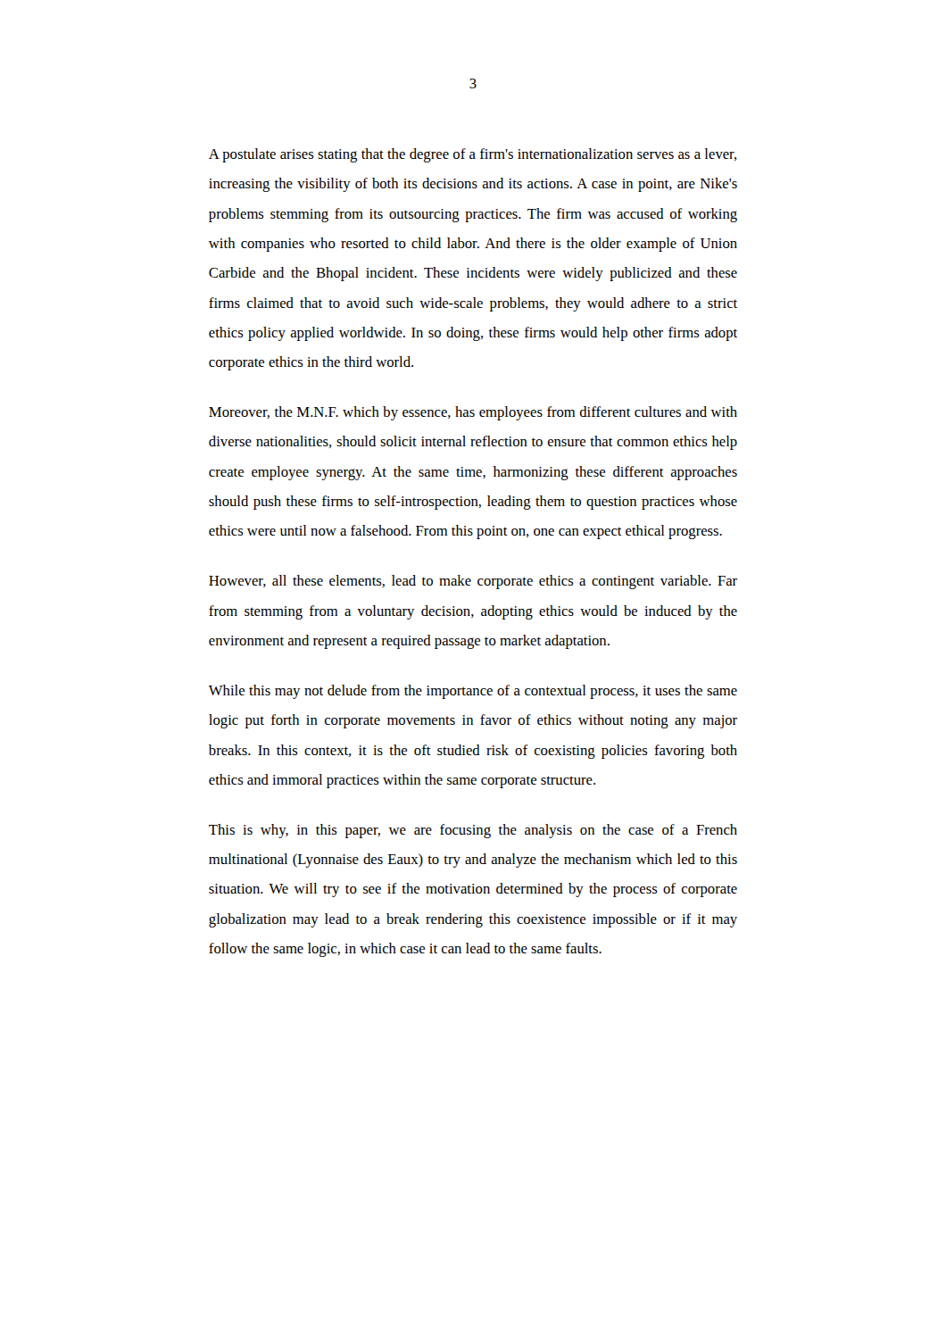3
A postulate arises stating that the degree of a firm's internationalization serves as a lever, increasing the visibility of both its decisions and its actions. A case in point, are Nike's problems stemming from its outsourcing practices. The firm was accused of working with companies who resorted to child labor. And there is the older example of Union Carbide and the Bhopal incident. These incidents were widely publicized and these firms claimed that to avoid such wide-scale problems, they would adhere to a strict ethics policy applied worldwide. In so doing, these firms would help other firms adopt corporate ethics in the third world.
Moreover, the M.N.F. which by essence, has employees from different cultures and with diverse nationalities, should solicit internal reflection to ensure that common ethics help create employee synergy. At the same time, harmonizing these different approaches should push these firms to self-introspection, leading them to question practices whose ethics were until now a falsehood. From this point on, one can expect ethical progress.
However, all these elements, lead to make corporate ethics a contingent variable. Far from stemming from a voluntary decision, adopting ethics would be induced by the environment and represent a required passage to market adaptation.
While this may not delude from the importance of a contextual process, it uses the same logic put forth in corporate movements in favor of ethics without noting any major breaks. In this context, it is the oft studied risk of coexisting policies favoring both ethics and immoral practices within the same corporate structure.
This is why, in this paper, we are focusing the analysis on the case of a French multinational (Lyonnaise des Eaux) to try and analyze the mechanism which led to this situation. We will try to see if the motivation determined by the process of corporate globalization may lead to a break rendering this coexistence impossible or if it may follow the same logic, in which case it can lead to the same faults.